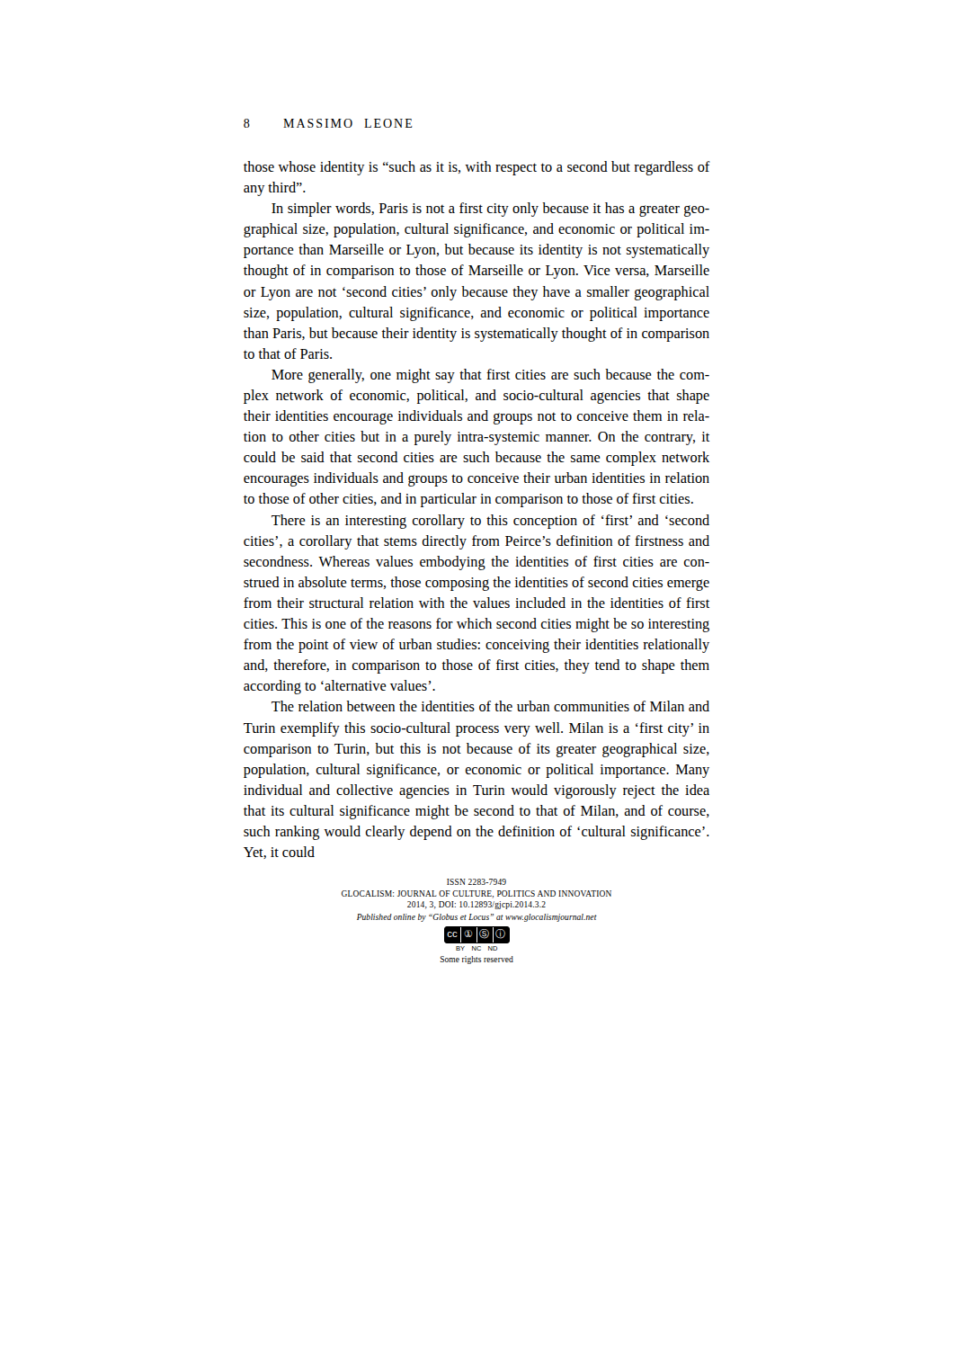8 MASSIMO LEONE
those whose identity is “such as it is, with respect to a second but regardless of any third”.
In simpler words, Paris is not a first city only because it has a greater geographical size, population, cultural significance, and economic or political importance than Marseille or Lyon, but because its identity is not systematically thought of in comparison to those of Marseille or Lyon. Vice versa, Marseille or Lyon are not ‘second cities’ only because they have a smaller geographical size, population, cultural significance, and economic or political importance than Paris, but because their identity is systematically thought of in comparison to that of Paris.
More generally, one might say that first cities are such because the complex network of economic, political, and socio-cultural agencies that shape their identities encourage individuals and groups not to conceive them in relation to other cities but in a purely intra-systemic manner. On the contrary, it could be said that second cities are such because the same complex network encourages individuals and groups to conceive their urban identities in relation to those of other cities, and in particular in comparison to those of first cities.
There is an interesting corollary to this conception of ‘first’ and ‘second cities’, a corollary that stems directly from Peirce’s definition of firstness and secondness. Whereas values embodying the identities of first cities are construed in absolute terms, those composing the identities of second cities emerge from their structural relation with the values included in the identities of first cities. This is one of the reasons for which second cities might be so interesting from the point of view of urban studies: conceiving their identities relationally and, therefore, in comparison to those of first cities, they tend to shape them according to ‘alternative values’.
The relation between the identities of the urban communities of Milan and Turin exemplify this socio-cultural process very well. Milan is a ‘first city’ in comparison to Turin, but this is not because of its greater geographical size, population, cultural significance, or economic or political importance. Many individual and collective agencies in Turin would vigorously reject the idea that its cultural significance might be second to that of Milan, and of course, such ranking would clearly depend on the definition of ‘cultural significance’. Yet, it could
ISSN 2283-7949
GLOCALISM: JOURNAL OF CULTURE, POLITICS AND INNOVATION
2014, 3, DOI: 10.12893/gjcpi.2014.3.2
Published online by “Globus et Locus” at www.glocalismjournal.net
cc ① Ⓢ ⓘ
BY NC ND
Some rights reserved